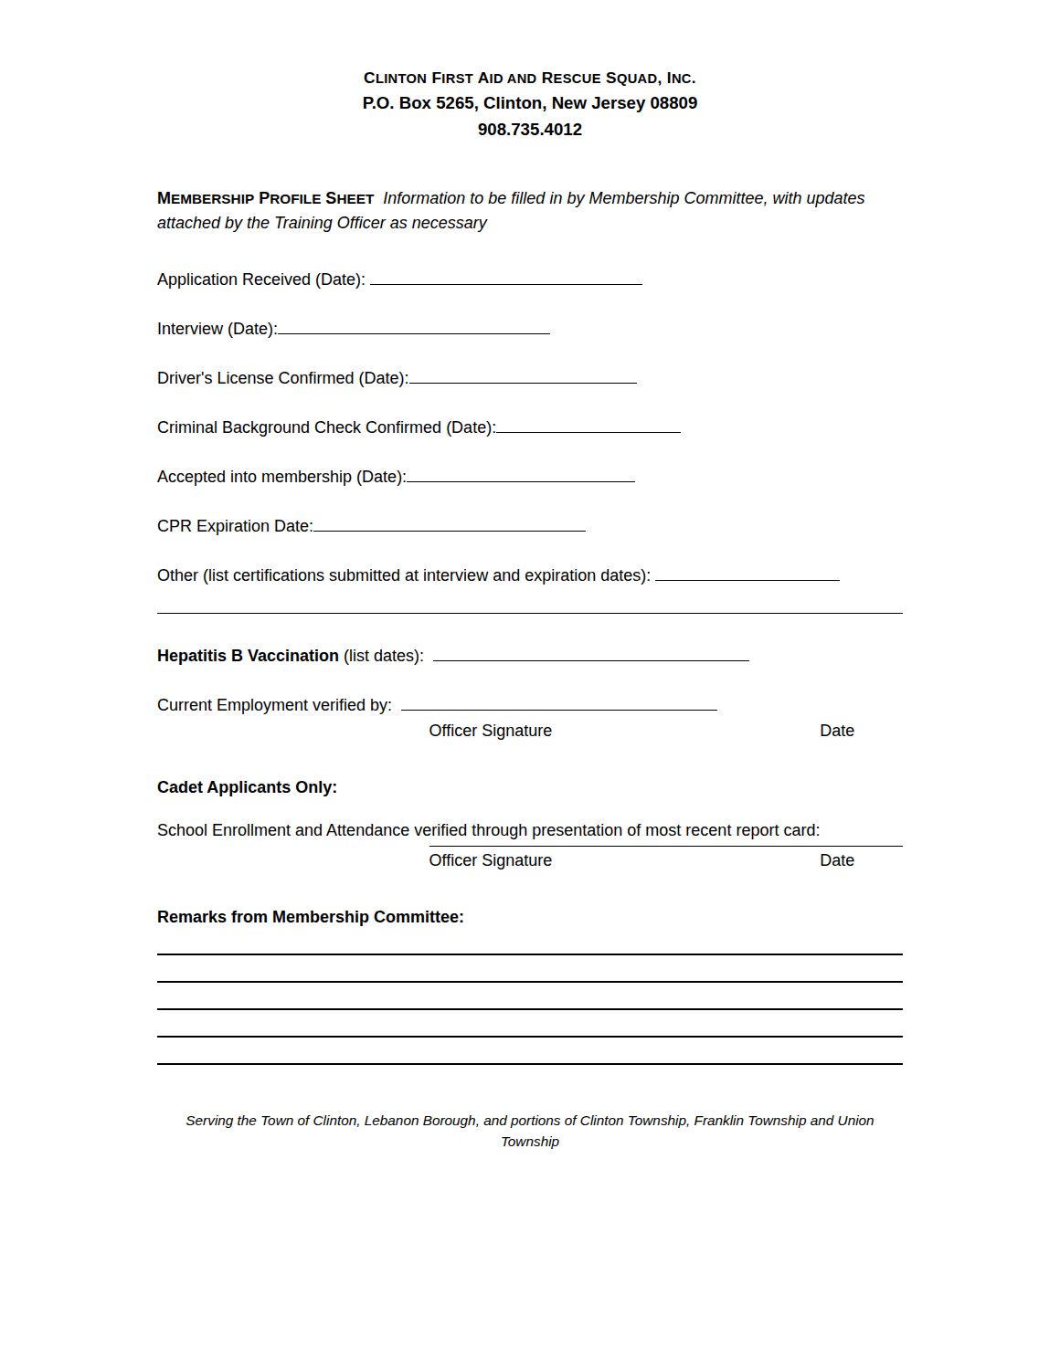CLINTON FIRST AID AND RESCUE SQUAD, INC.
P.O. Box 5265, Clinton, New Jersey 08809
908.735.4012
MEMBERSHIP PROFILE SHEET Information to be filled in by Membership Committee, with updates attached by the Training Officer as necessary
Application Received (Date):
Interview (Date):
Driver's License Confirmed (Date):
Criminal Background Check Confirmed (Date):
Accepted into membership (Date):
CPR Expiration Date:
Other (list certifications submitted at interview and expiration dates):
Hepatitis B Vaccination (list dates):
Current Employment verified by:
Officer Signature Date
Cadet Applicants Only:
School Enrollment and Attendance verified through presentation of most recent report card:
Officer Signature Date
Remarks from Membership Committee:
Serving the Town of Clinton, Lebanon Borough, and portions of Clinton Township, Franklin Township and Union Township